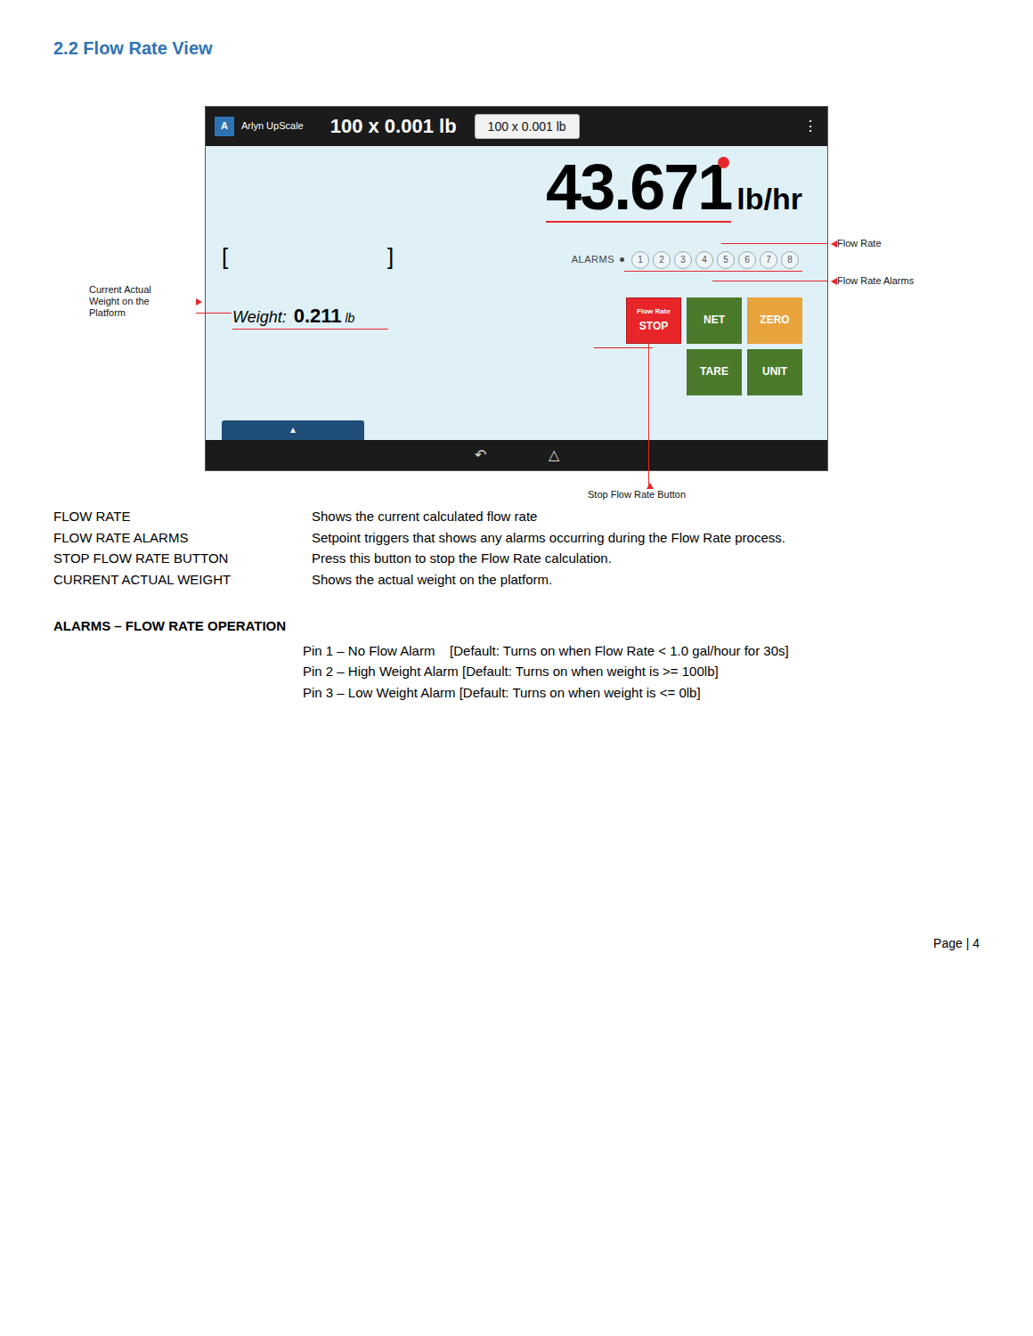2.2 Flow Rate View
A
Arlyn UpScale
100 x 0.001 lb
100 x 0.001 lb
⋮
43.671 lb/hr
[ ]
ALARMS 1 2 3 4 5 6 7 8
Weight: 0.211 lb
Flow Rate STOP
NET
TARE
ZERO
UNIT
▲
↶ △
Flow Rate
Flow Rate Alarms
Current Actual
Weight on the
Platform
Stop Flow Rate Button
| FLOW RATE | Shows the current calculated flow rate |
| FLOW RATE ALARMS | Setpoint triggers that shows any alarms occurring during the Flow Rate process. |
| STOP FLOW RATE BUTTON | Press this button to stop the Flow Rate calculation. |
| CURRENT ACTUAL WEIGHT | Shows the actual weight on the platform. |
ALARMS – FLOW RATE OPERATION
Pin 1 – No Flow Alarm [Default: Turns on when Flow Rate < 1.0 gal/hour for 30s]
Pin 2 – High Weight Alarm [Default: Turns on when weight is >= 100lb]
Pin 3 – Low Weight Alarm [Default: Turns on when weight is <= 0lb]
Page | 4